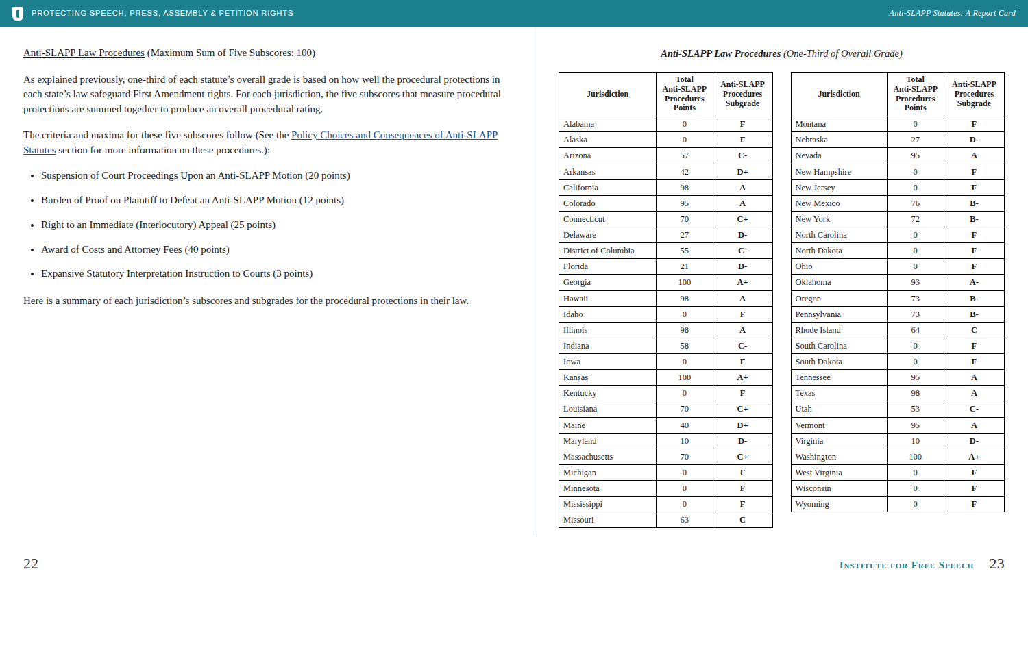Protecting Speech, Press, Assembly & Petition Rights
Anti-SLAPP Statutes: A Report Card
Anti-SLAPP Law Procedures (Maximum Sum of Five Subscores: 100)
As explained previously, one-third of each statute’s overall grade is based on how well the procedural protections in each state’s law safeguard First Amendment rights. For each jurisdiction, the five subscores that measure procedural protections are summed together to produce an overall procedural rating.
The criteria and maxima for these five subscores follow (See the Policy Choices and Consequences of Anti-SLAPP Statutes section for more information on these procedures.):
Suspension of Court Proceedings Upon an Anti-SLAPP Motion (20 points)
Burden of Proof on Plaintiff to Defeat an Anti-SLAPP Motion (12 points)
Right to an Immediate (Interlocutory) Appeal (25 points)
Award of Costs and Attorney Fees (40 points)
Expansive Statutory Interpretation Instruction to Courts (3 points)
Here is a summary of each jurisdiction’s subscores and subgrades for the procedural protections in their law.
Anti-SLAPP Law Procedures (One-Third of Overall Grade)
| Jurisdiction | Total Anti-SLAPP Procedures Points | Anti-SLAPP Procedures Subgrade |
| --- | --- | --- |
| Alabama | 0 | F |
| Alaska | 0 | F |
| Arizona | 57 | C- |
| Arkansas | 42 | D+ |
| California | 98 | A |
| Colorado | 95 | A |
| Connecticut | 70 | C+ |
| Delaware | 27 | D- |
| District of Columbia | 55 | C- |
| Florida | 21 | D- |
| Georgia | 100 | A+ |
| Hawaii | 98 | A |
| Idaho | 0 | F |
| Illinois | 98 | A |
| Indiana | 58 | C- |
| Iowa | 0 | F |
| Kansas | 100 | A+ |
| Kentucky | 0 | F |
| Louisiana | 70 | C+ |
| Maine | 40 | D+ |
| Maryland | 10 | D- |
| Massachusetts | 70 | C+ |
| Michigan | 0 | F |
| Minnesota | 0 | F |
| Mississippi | 0 | F |
| Missouri | 63 | C |
| Jurisdiction | Total Anti-SLAPP Procedures Points | Anti-SLAPP Procedures Subgrade |
| --- | --- | --- |
| Montana | 0 | F |
| Nebraska | 27 | D- |
| Nevada | 95 | A |
| New Hampshire | 0 | F |
| New Jersey | 0 | F |
| New Mexico | 76 | B- |
| New York | 72 | B- |
| North Carolina | 0 | F |
| North Dakota | 0 | F |
| Ohio | 0 | F |
| Oklahoma | 93 | A- |
| Oregon | 73 | B- |
| Pennsylvania | 73 | B- |
| Rhode Island | 64 | C |
| South Carolina | 0 | F |
| South Dakota | 0 | F |
| Tennessee | 95 | A |
| Texas | 98 | A |
| Utah | 53 | C- |
| Vermont | 95 | A |
| Virginia | 10 | D- |
| Washington | 100 | A+ |
| West Virginia | 0 | F |
| Wisconsin | 0 | F |
| Wyoming | 0 | F |
22
Institute for Free Speech 23